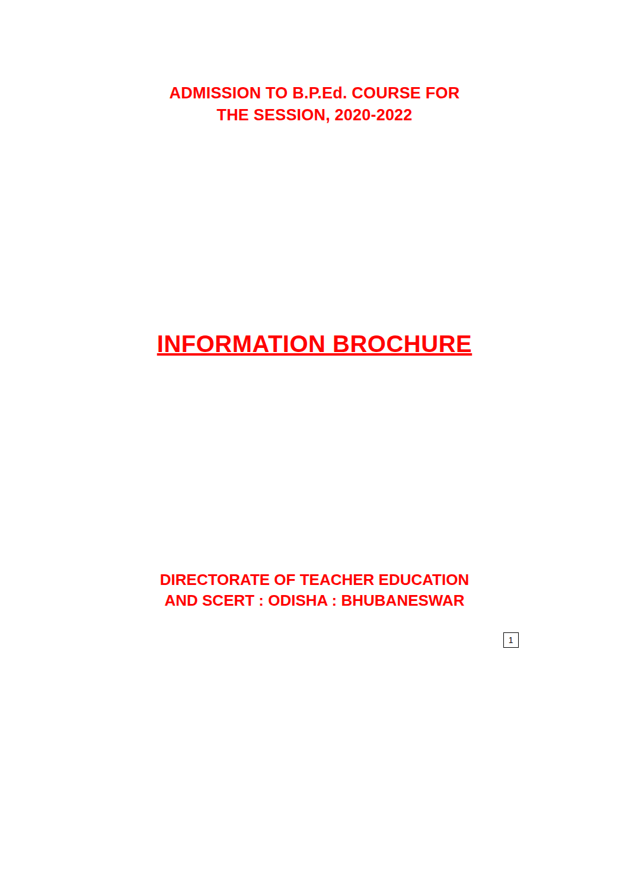ADMISSION TO B.P.Ed. COURSE FOR
THE SESSION, 2020-2022
INFORMATION BROCHURE
DIRECTORATE OF TEACHER EDUCATION
AND SCERT : ODISHA : BHUBANESWAR
1